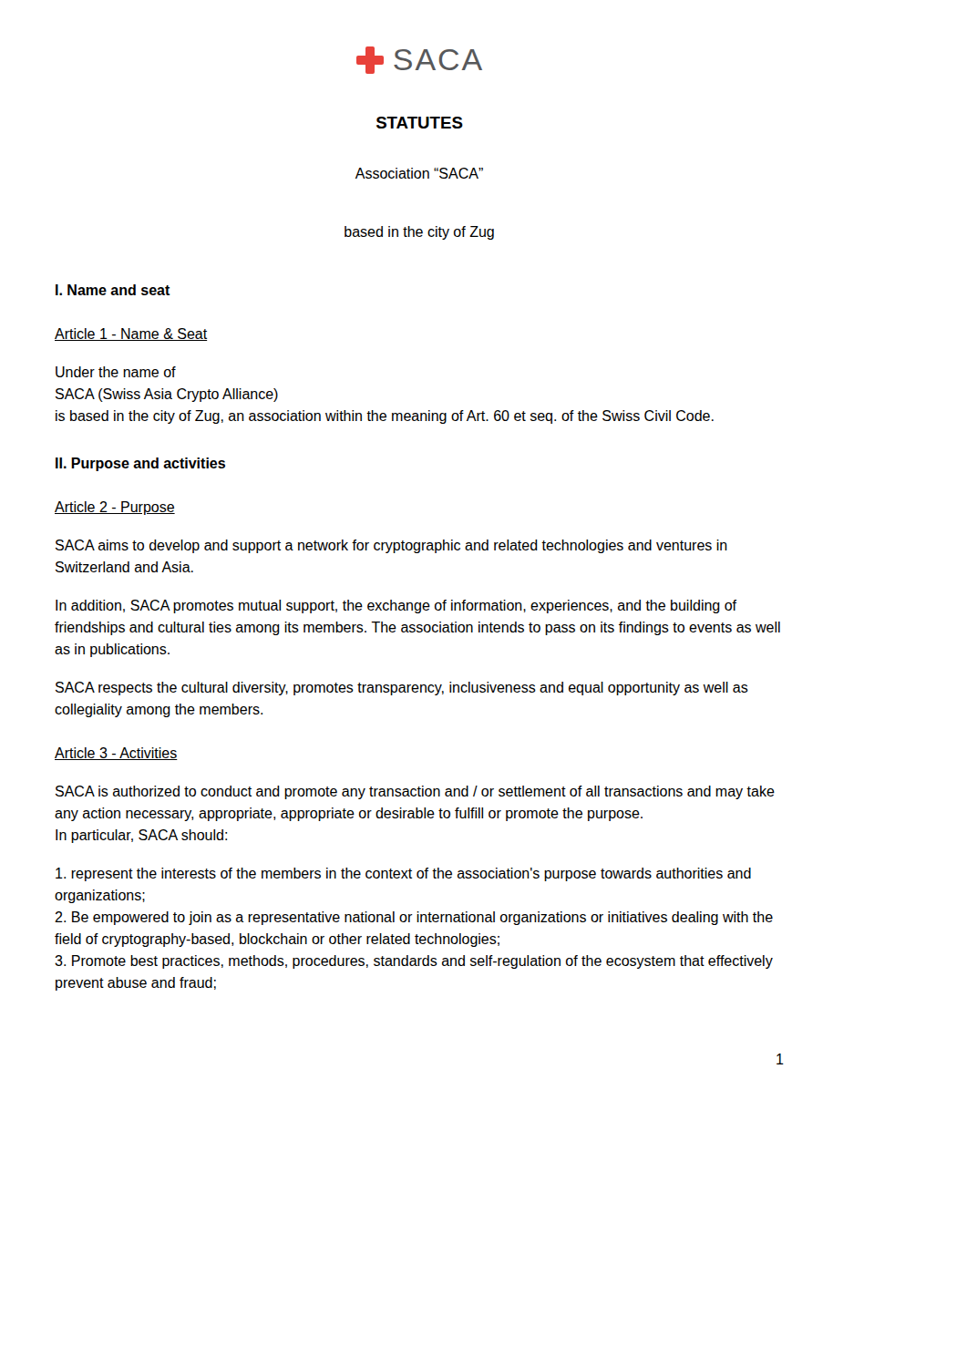SACA
STATUTES
Association “SACA”
based in the city of Zug
I. Name and seat
Article 1 - Name & Seat
Under the name of
SACA (Swiss Asia Crypto Alliance)
is based in the city of Zug, an association within the meaning of Art. 60 et seq. of the Swiss Civil Code.
II. Purpose and activities
Article 2 - Purpose
SACA aims to develop and support a network for cryptographic and related technologies and ventures in Switzerland and Asia.
In addition, SACA promotes mutual support, the exchange of information, experiences, and the building of friendships and cultural ties among its members. The association intends to pass on its findings to events as well as in publications.
SACA respects the cultural diversity, promotes transparency, inclusiveness and equal opportunity as well as collegiality among the members.
Article 3 - Activities
SACA is authorized to conduct and promote any transaction and / or settlement of all transactions and may take any action necessary, appropriate, appropriate or desirable to fulfill or promote the purpose.
In particular, SACA should:
1. represent the interests of the members in the context of the association's purpose towards authorities and organizations;
2. Be empowered to join as a representative national or international organizations or initiatives dealing with the field of cryptography-based, blockchain or other related technologies;
3. Promote best practices, methods, procedures, standards and self-regulation of the ecosystem that effectively prevent abuse and fraud;
1